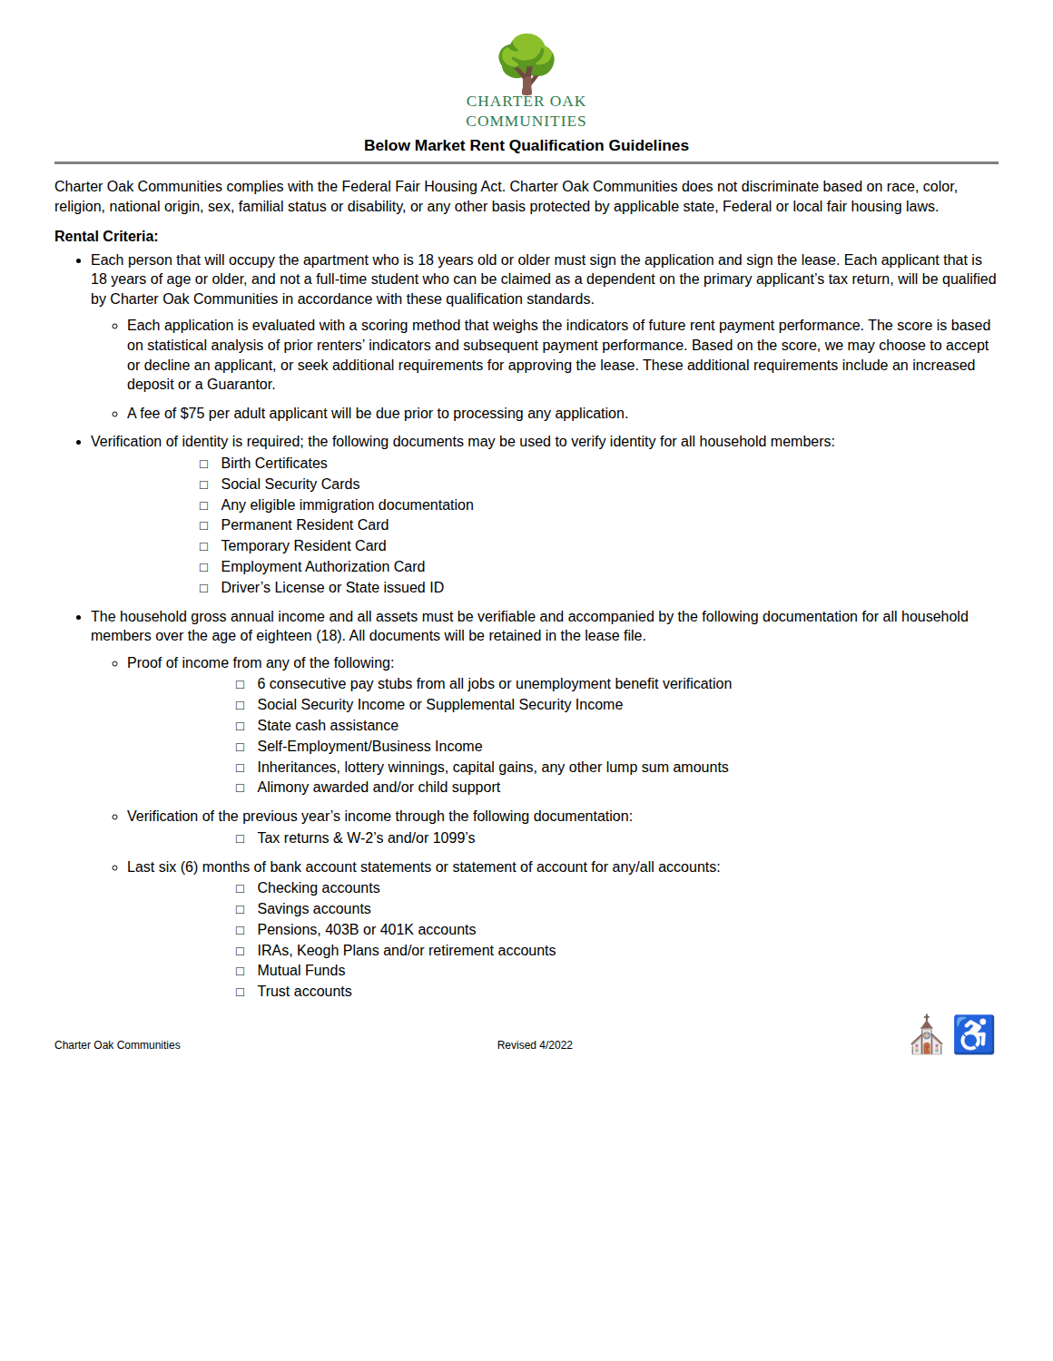🌳 CHARTER OAK
COMMUNITIES
Below Market Rent Qualification Guidelines
Charter Oak Communities complies with the Federal Fair Housing Act. Charter Oak Communities does not discriminate based on race, color, religion, national origin, sex, familial status or disability, or any other basis protected by applicable state, Federal or local fair housing laws.
Rental Criteria:
Each person that will occupy the apartment who is 18 years old or older must sign the application and sign the lease. Each applicant that is 18 years of age or older, and not a full-time student who can be claimed as a dependent on the primary applicant’s tax return, will be qualified by Charter Oak Communities in accordance with these qualification standards.
Each application is evaluated with a scoring method that weighs the indicators of future rent payment performance. The score is based on statistical analysis of prior renters’ indicators and subsequent payment performance. Based on the score, we may choose to accept or decline an applicant, or seek additional requirements for approving the lease. These additional requirements include an increased deposit or a Guarantor.
A fee of $75 per adult applicant will be due prior to processing any application.
Verification of identity is required; the following documents may be used to verify identity for all household members:
Birth Certificates
Social Security Cards
Any eligible immigration documentation
Permanent Resident Card
Temporary Resident Card
Employment Authorization Card
Driver’s License or State issued ID
The household gross annual income and all assets must be verifiable and accompanied by the following documentation for all household members over the age of eighteen (18). All documents will be retained in the lease file.
Proof of income from any of the following:
6 consecutive pay stubs from all jobs or unemployment benefit verification
Social Security Income or Supplemental Security Income
State cash assistance
Self-Employment/Business Income
Inheritances, lottery winnings, capital gains, any other lump sum amounts
Alimony awarded and/or child support
Verification of the previous year’s income through the following documentation:
Tax returns & W-2’s and/or 1099’s
Last six (6) months of bank account statements or statement of account for any/all accounts:
Checking accounts
Savings accounts
Pensions, 403B or 401K accounts
IRAs, Keogh Plans and/or retirement accounts
Mutual Funds
Trust accounts
Charter Oak Communities
Revised 4/2022
⛪♿